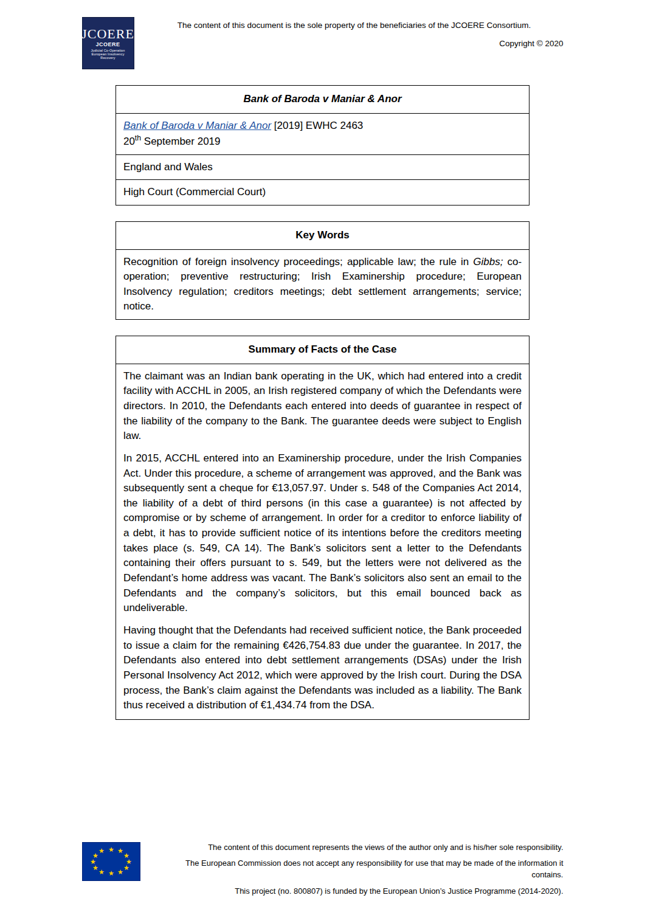JCOERE
JCOERE
Judicial Co-Operation
European Insolvency Recovery
The content of this document is the sole property of the beneficiaries of the JCOERE Consortium.
Copyright © 2020
Bank of Baroda v Maniar & Anor
Bank of Baroda v Maniar & Anor [2019] EWHC 2463
20th September 2019
England and Wales
High Court (Commercial Court)
Key Words
Recognition of foreign insolvency proceedings; applicable law; the rule in Gibbs; co-operation; preventive restructuring; Irish Examinership procedure; European Insolvency regulation; creditors meetings; debt settlement arrangements; service; notice.
Summary of Facts of the Case
The claimant was an Indian bank operating in the UK, which had entered into a credit facility with ACCHL in 2005, an Irish registered company of which the Defendants were directors. In 2010, the Defendants each entered into deeds of guarantee in respect of the liability of the company to the Bank. The guarantee deeds were subject to English law.
In 2015, ACCHL entered into an Examinership procedure, under the Irish Companies Act. Under this procedure, a scheme of arrangement was approved, and the Bank was subsequently sent a cheque for €13,057.97. Under s. 548 of the Companies Act 2014, the liability of a debt of third persons (in this case a guarantee) is not affected by compromise or by scheme of arrangement. In order for a creditor to enforce liability of a debt, it has to provide sufficient notice of its intentions before the creditors meeting takes place (s. 549, CA 14). The Bank’s solicitors sent a letter to the Defendants containing their offers pursuant to s. 549, but the letters were not delivered as the Defendant’s home address was vacant. The Bank’s solicitors also sent an email to the Defendants and the company’s solicitors, but this email bounced back as undeliverable.
Having thought that the Defendants had received sufficient notice, the Bank proceeded to issue a claim for the remaining €426,754.83 due under the guarantee. In 2017, the Defendants also entered into debt settlement arrangements (DSAs) under the Irish Personal Insolvency Act 2012, which were approved by the Irish court. During the DSA process, the Bank’s claim against the Defendants was included as a liability. The Bank thus received a distribution of €1,434.74 from the DSA.
★ ★ ★ ★ ★ ★ ★ ★ ★ ★ ★ ★
The content of this document represents the views of the author only and is his/her sole responsibility.
The European Commission does not accept any responsibility for use that may be made of the information it contains.
This project (no. 800807) is funded by the European Union’s Justice Programme (2014-2020).